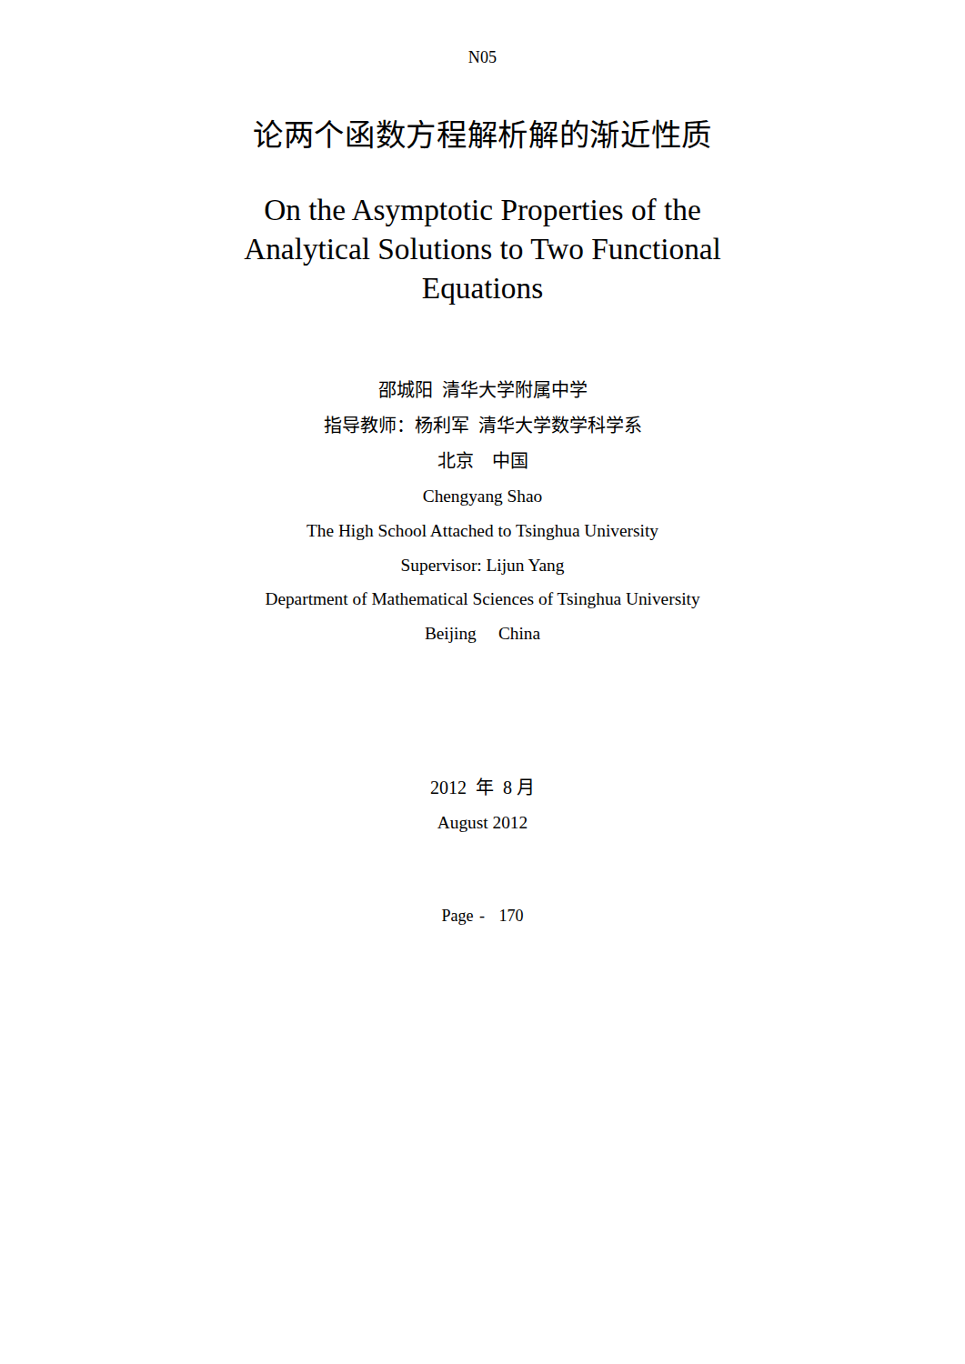N05
论两个函数方程解析解的渐近性质
On the Asymptotic Properties of the Analytical Solutions to Two Functional Equations
邵城阳 清华大学附属中学
指导教师：杨利军 清华大学数学科学系
北京 中国
Chengyang Shao
The High School Attached to Tsinghua University
Supervisor: Lijun Yang
Department of Mathematical Sciences of Tsinghua University
Beijing China
2012 年 8 月
August 2012
Page - 170